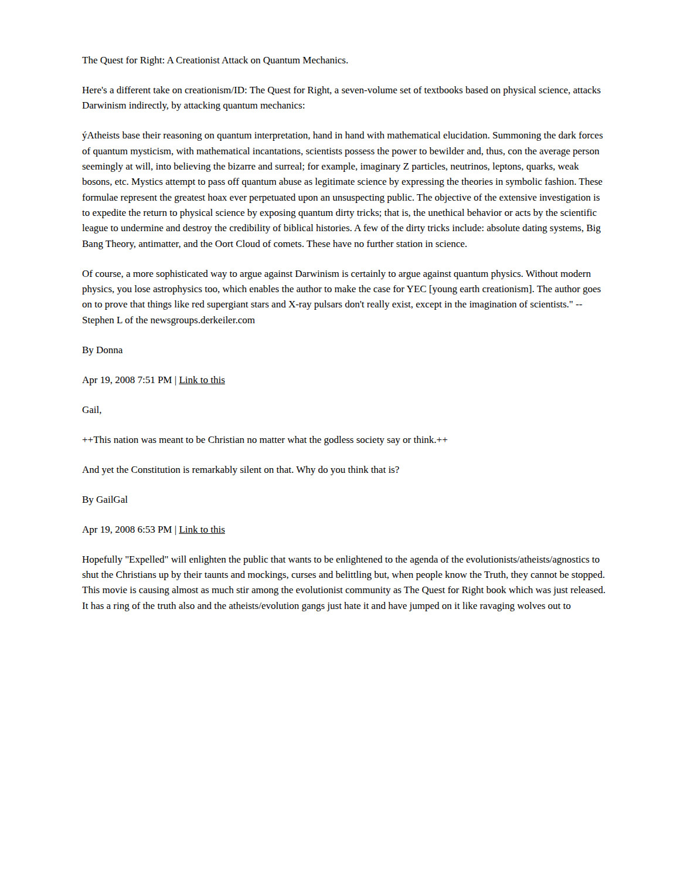The Quest for Right: A Creationist Attack on Quantum Mechanics.
Here's a different take on creationism/ID: The Quest for Right, a seven-volume set of textbooks based on physical science, attacks Darwinism indirectly, by attacking quantum mechanics:
ýAtheists base their reasoning on quantum interpretation, hand in hand with mathematical elucidation. Summoning the dark forces of quantum mysticism, with mathematical incantations, scientists possess the power to bewilder and, thus, con the average person seemingly at will, into believing the bizarre and surreal; for example, imaginary Z particles, neutrinos, leptons, quarks, weak bosons, etc. Mystics attempt to pass off quantum abuse as legitimate science by expressing the theories in symbolic fashion. These formulae represent the greatest hoax ever perpetuated upon an unsuspecting public. The objective of the extensive investigation is to expedite the return to physical science by exposing quantum dirty tricks; that is, the unethical behavior or acts by the scientific league to undermine and destroy the credibility of biblical histories. A few of the dirty tricks include: absolute dating systems, Big Bang Theory, antimatter, and the Oort Cloud of comets. These have no further station in science.
Of course, a more sophisticated way to argue against Darwinism is certainly to argue against quantum physics. Without modern physics, you lose astrophysics too, which enables the author to make the case for YEC [young earth creationism]. The author goes on to prove that things like red supergiant stars and X-ray pulsars don't really exist, except in the imagination of scientists." -- Stephen L of the newsgroups.derkeiler.com
By Donna
Apr 19, 2008 7:51 PM | Link to this
Gail,
++This nation was meant to be Christian no matter what the godless society say or think.++
And yet the Constitution is remarkably silent on that. Why do you think that is?
By GailGal
Apr 19, 2008 6:53 PM | Link to this
Hopefully "Expelled" will enlighten the public that wants to be enlightened to the agenda of the evolutionists/atheists/agnostics to shut the Christians up by their taunts and mockings, curses and belittling but, when people know the Truth, they cannot be stopped. This movie is causing almost as much stir among the evolutionist community as The Quest for Right book which was just released. It has a ring of the truth also and the atheists/evolution gangs just hate it and have jumped on it like ravaging wolves out to